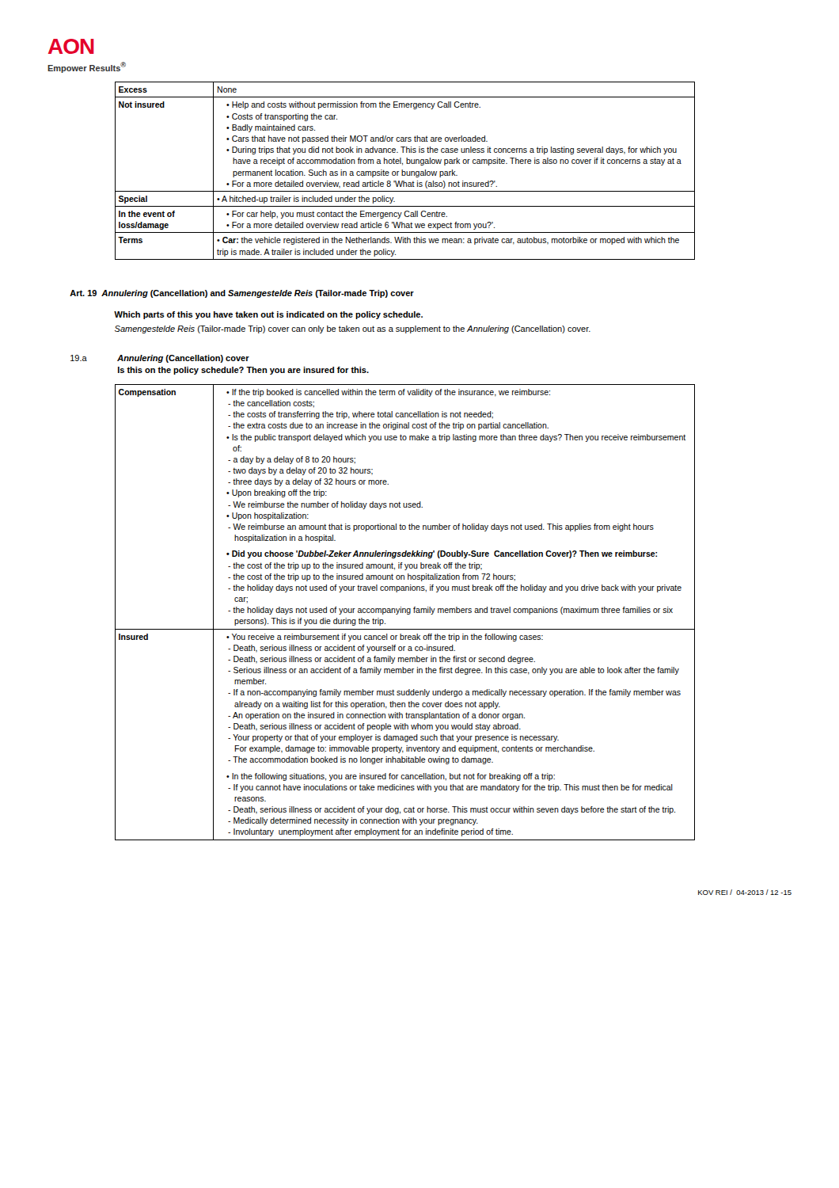AON
Empower Results®
| Excess | None |
| Not insured | • Help and costs without permission from the Emergency Call Centre. • Costs of transporting the car. • Badly maintained cars. • Cars that have not passed their MOT and/or cars that are overloaded. • During trips that you did not book in advance. This is the case unless it concerns a trip lasting several days, for which you have a receipt of accommodation from a hotel, bungalow park or campsite. There is also no cover if it concerns a stay at a permanent location. Such as in a campsite or bungalow park. • For a more detailed overview, read article 8 'What is (also) not insured?'. |
| Special | • A hitched-up trailer is included under the policy. |
| In the event of loss/damage | • For car help, you must contact the Emergency Call Centre. • For a more detailed overview read article 6 'What we expect from you?'. |
| Terms | • Car: the vehicle registered in the Netherlands. With this we mean: a private car, autobus, motorbike or moped with which the trip is made. A trailer is included under the policy. |
Art. 19 Annulering (Cancellation) and Samengestelde Reis (Tailor-made Trip) cover
Which parts of this you have taken out is indicated on the policy schedule.
Samengestelde Reis (Tailor-made Trip) cover can only be taken out as a supplement to the Annulering (Cancellation) cover.
19.a Annulering (Cancellation) cover
Is this on the policy schedule? Then you are insured for this.
| Compensation | • If the trip booked is cancelled within the term of validity of the insurance, we reimburse: - the cancellation costs; - the costs of transferring the trip, where total cancellation is not needed; - the extra costs due to an increase in the original cost of the trip on partial cancellation. • Is the public transport delayed which you use to make a trip lasting more than three days? Then you receive reimbursement of: - a day by a delay of 8 to 20 hours; - two days by a delay of 20 to 32 hours; - three days by a delay of 32 hours or more. • Upon breaking off the trip: - We reimburse the number of holiday days not used. • Upon hospitalization: - We reimburse an amount that is proportional to the number of holiday days not used. This applies from eight hours hospitalization in a hospital. • Did you choose ' Dubbel-Zeker Annuleringsdekking ' (Doubly-Sure Cancellation Cover)? Then we reimburse: - the cost of the trip up to the insured amount, if you break off the trip; - the cost of the trip up to the insured amount on hospitalization from 72 hours; - the holiday days not used of your travel companions, if you must break off the holiday and you drive back with your private car; - the holiday days not used of your accompanying family members and travel companions (maximum three families or six persons). This is if you die during the trip. |
| Insured | • You receive a reimbursement if you cancel or break off the trip in the following cases: - Death, serious illness or accident of yourself or a co-insured. - Death, serious illness or accident of a family member in the first or second degree. - Serious illness or an accident of a family member in the first degree. In this case, only you are able to look after the family member. - If a non-accompanying family member must suddenly undergo a medically necessary operation. If the family member was already on a waiting list for this operation, then the cover does not apply. - An operation on the insured in connection with transplantation of a donor organ. - Death, serious illness or accident of people with whom you would stay abroad. - Your property or that of your employer is damaged such that your presence is necessary. For example, damage to: immovable property, inventory and equipment, contents or merchandise. - The accommodation booked is no longer inhabitable owing to damage. • In the following situations, you are insured for cancellation, but not for breaking off a trip: - If you cannot have inoculations or take medicines with you that are mandatory for the trip. This must then be for medical reasons. - Death, serious illness or accident of your dog, cat or horse. This must occur within seven days before the start of the trip. - Medically determined necessity in connection with your pregnancy. - Involuntary unemployment after employment for an indefinite period of time. |
KOV REI / 04-2013 / 12 -15